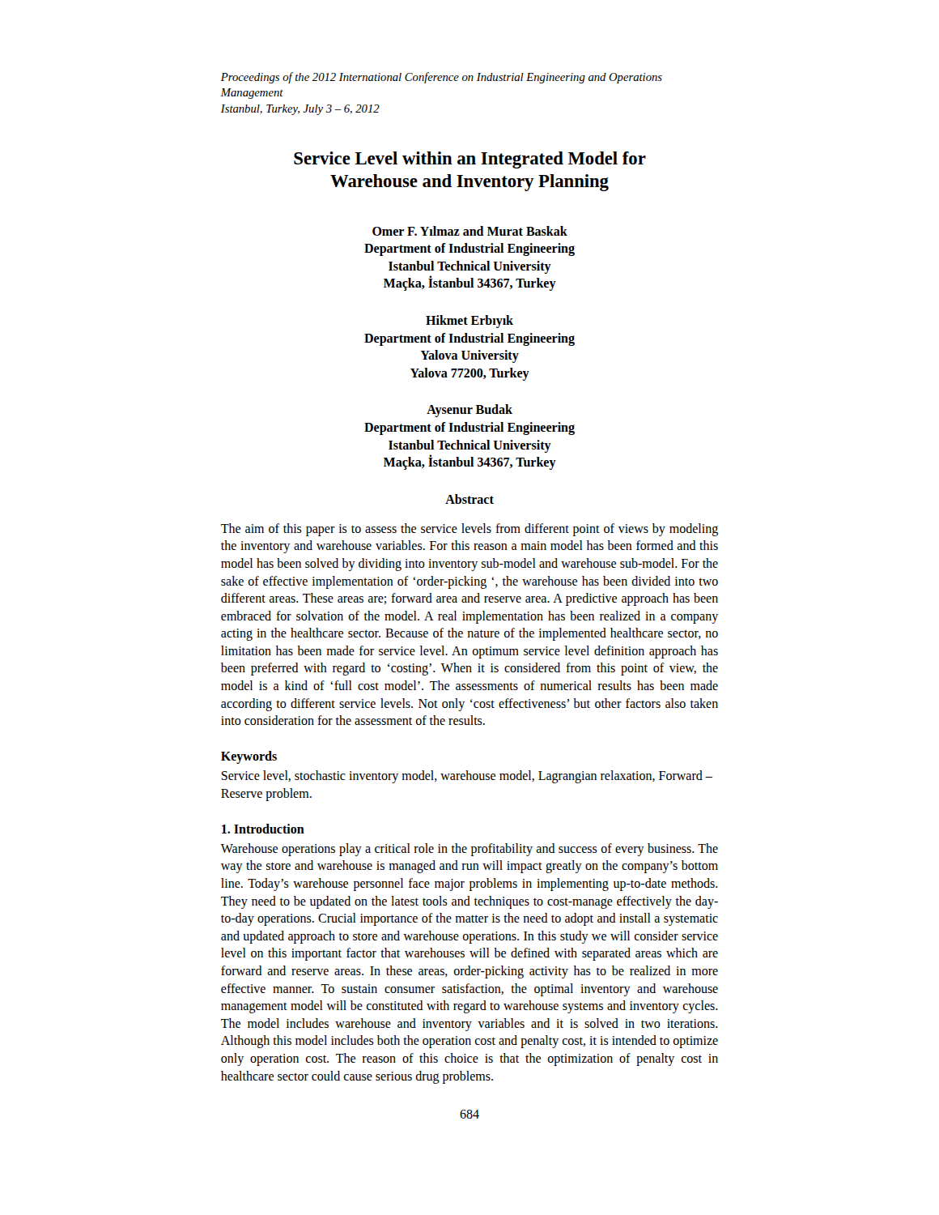Proceedings of the 2012 International Conference on Industrial Engineering and Operations Management
Istanbul, Turkey, July 3 – 6, 2012
Service Level within an Integrated Model for Warehouse and Inventory Planning
Omer F. Yılmaz and Murat Baskak
Department of Industrial Engineering
Istanbul Technical University
Maçka, İstanbul 34367, Turkey
Hikmet Erbıyık
Department of Industrial Engineering
Yalova University
Yalova 77200, Turkey
Aysenur Budak
Department of Industrial Engineering
Istanbul Technical University
Maçka, İstanbul 34367, Turkey
Abstract
The aim of this paper is to assess the service levels from different point of views by modeling the inventory and warehouse variables. For this reason a main model has been formed and this model has been solved by dividing into inventory sub-model and warehouse sub-model. For the sake of effective implementation of ‘order-picking ‘, the warehouse has been divided into two different areas. These areas are; forward area and reserve area. A predictive approach has been embraced for solvation of the model. A real implementation has been realized in a company acting in the healthcare sector. Because of the nature of the implemented healthcare sector, no limitation has been made for service level. An optimum service level definition approach has been preferred with regard to ‘costing’. When it is considered from this point of view, the model is a kind of ‘full cost model’. The assessments of numerical results has been made according to different service levels. Not only ‘cost effectiveness’ but other factors also taken into consideration for the assessment of the results.
Keywords
Service level, stochastic inventory model, warehouse model, Lagrangian relaxation, Forward – Reserve problem.
1. Introduction
Warehouse operations play a critical role in the profitability and success of every business. The way the store and warehouse is managed and run will impact greatly on the company’s bottom line. Today’s warehouse personnel face major problems in implementing up-to-date methods. They need to be updated on the latest tools and techniques to cost-manage effectively the day-to-day operations. Crucial importance of the matter is the need to adopt and install a systematic and updated approach to store and warehouse operations. In this study we will consider service level on this important factor that warehouses will be defined with separated areas which are forward and reserve areas. In these areas, order-picking activity has to be realized in more effective manner. To sustain consumer satisfaction, the optimal inventory and warehouse management model will be constituted with regard to warehouse systems and inventory cycles. The model includes warehouse and inventory variables and it is solved in two iterations. Although this model includes both the operation cost and penalty cost, it is intended to optimize only operation cost. The reason of this choice is that the optimization of penalty cost in healthcare sector could cause serious drug problems.
684